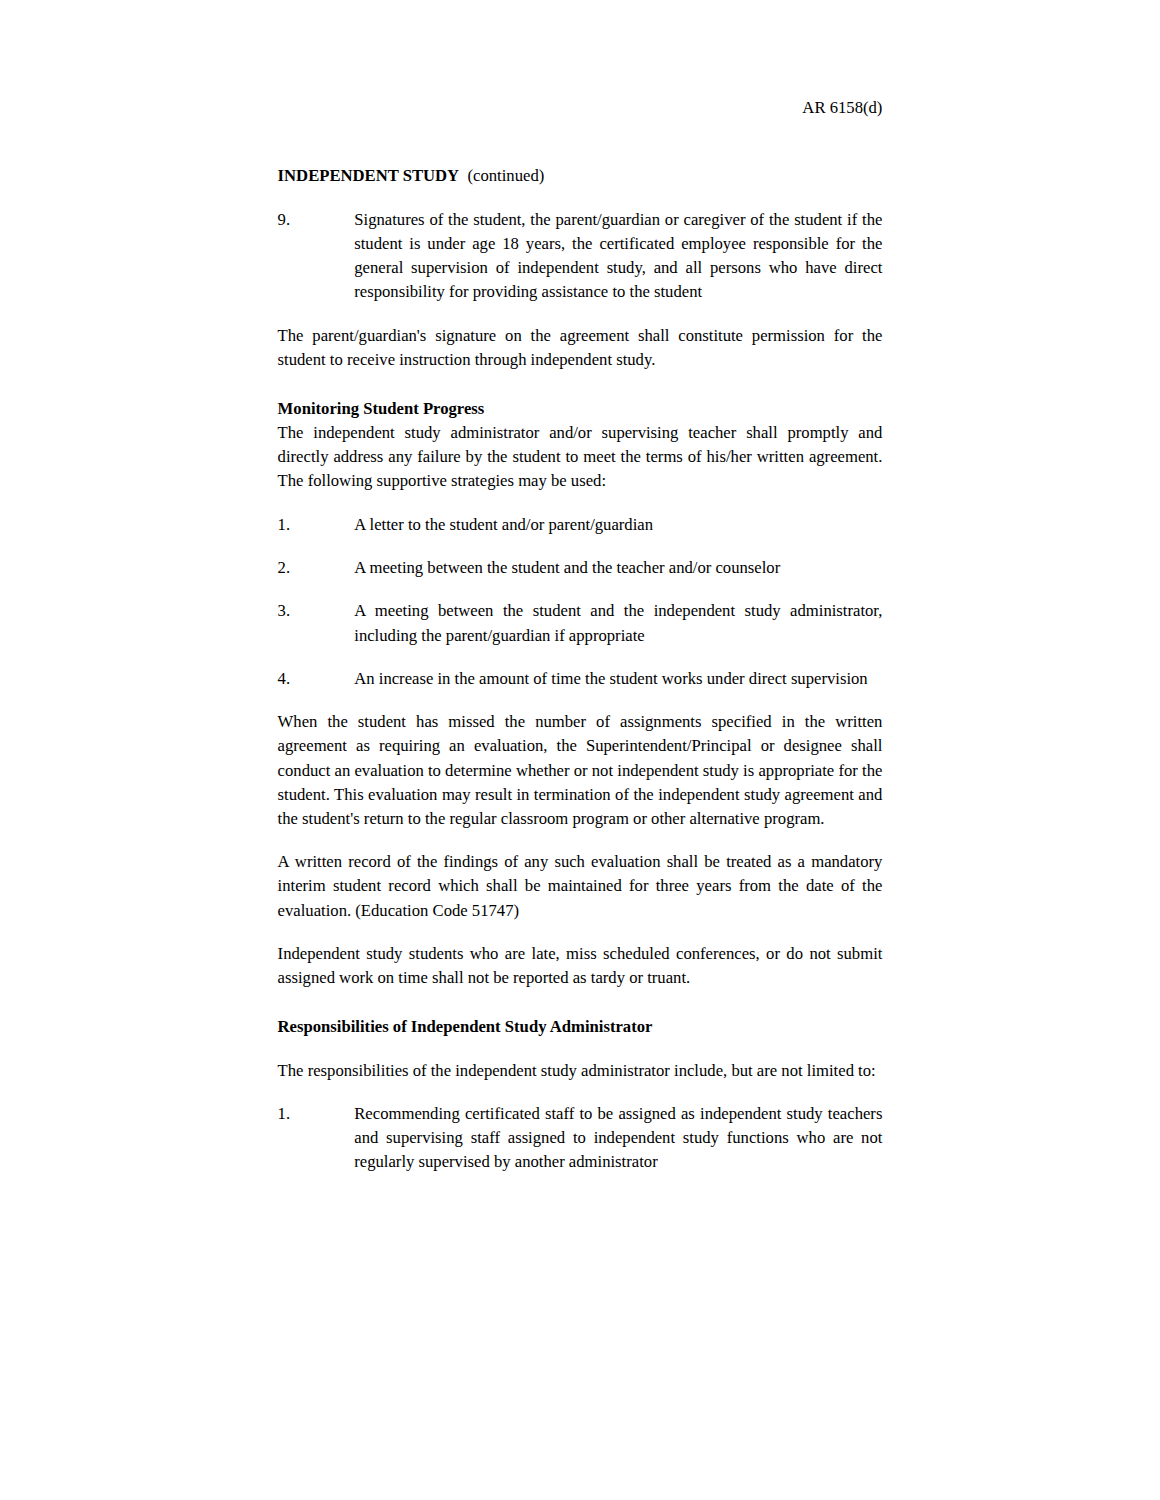AR 6158(d)
INDEPENDENT STUDY (continued)
9. Signatures of the student, the parent/guardian or caregiver of the student if the student is under age 18 years, the certificated employee responsible for the general supervision of independent study, and all persons who have direct responsibility for providing assistance to the student
The parent/guardian's signature on the agreement shall constitute permission for the student to receive instruction through independent study.
Monitoring Student Progress
The independent study administrator and/or supervising teacher shall promptly and directly address any failure by the student to meet the terms of his/her written agreement. The following supportive strategies may be used:
1. A letter to the student and/or parent/guardian
2. A meeting between the student and the teacher and/or counselor
3. A meeting between the student and the independent study administrator, including the parent/guardian if appropriate
4. An increase in the amount of time the student works under direct supervision
When the student has missed the number of assignments specified in the written agreement as requiring an evaluation, the Superintendent/Principal or designee shall conduct an evaluation to determine whether or not independent study is appropriate for the student. This evaluation may result in termination of the independent study agreement and the student's return to the regular classroom program or other alternative program.
A written record of the findings of any such evaluation shall be treated as a mandatory interim student record which shall be maintained for three years from the date of the evaluation. (Education Code 51747)
Independent study students who are late, miss scheduled conferences, or do not submit assigned work on time shall not be reported as tardy or truant.
Responsibilities of Independent Study Administrator
The responsibilities of the independent study administrator include, but are not limited to:
1. Recommending certificated staff to be assigned as independent study teachers and supervising staff assigned to independent study functions who are not regularly supervised by another administrator